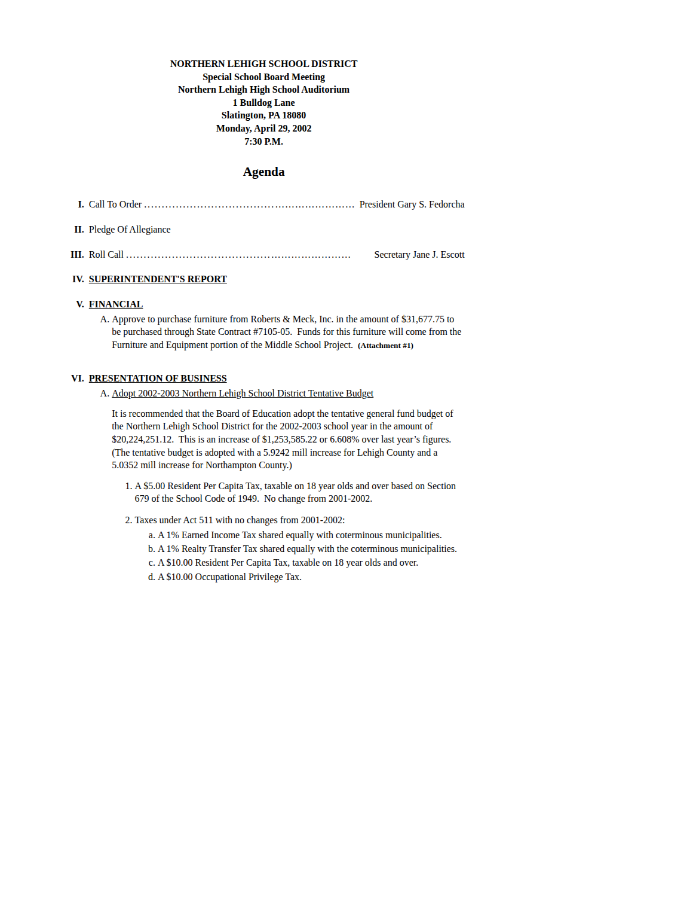NORTHERN LEHIGH SCHOOL DISTRICT
Special School Board Meeting
Northern Lehigh High School Auditorium
1 Bulldog Lane
Slatington, PA 18080
Monday, April 29, 2002
7:30 P.M.
Agenda
I.
Call To Order .....................................…………………… President Gary S. Fedorcha
II.
Pledge Of Allegiance
III.
Roll Call .........................................…………………… Secretary Jane J. Escott
IV.
SUPERINTENDENT'S REPORT
V.
FINANCIAL
Approve to purchase furniture from Roberts & Meck, Inc. in the amount of $31,677.75 to be purchased through State Contract #7105-05. Funds for this furniture will come from the Furniture and Equipment portion of the Middle School Project. (Attachment #1)
VI.
PRESENTATION OF BUSINESS
Adopt 2002-2003 Northern Lehigh School District Tentative Budget
It is recommended that the Board of Education adopt the tentative general fund budget of the Northern Lehigh School District for the 2002-2003 school year in the amount of $20,224,251.12. This is an increase of $1,253,585.22 or 6.608% over last year’s figures. (The tentative budget is adopted with a 5.9242 mill increase for Lehigh County and a 5.0352 mill increase for Northampton County.)
A $5.00 Resident Per Capita Tax, taxable on 18 year olds and over based on Section 679 of the School Code of 1949. No change from 2001-2002.
Taxes under Act 511 with no changes from 2001-2002:
A 1% Earned Income Tax shared equally with coterminous municipalities.
A 1% Realty Transfer Tax shared equally with the coterminous municipalities.
A $10.00 Resident Per Capita Tax, taxable on 18 year olds and over.
A $10.00 Occupational Privilege Tax.